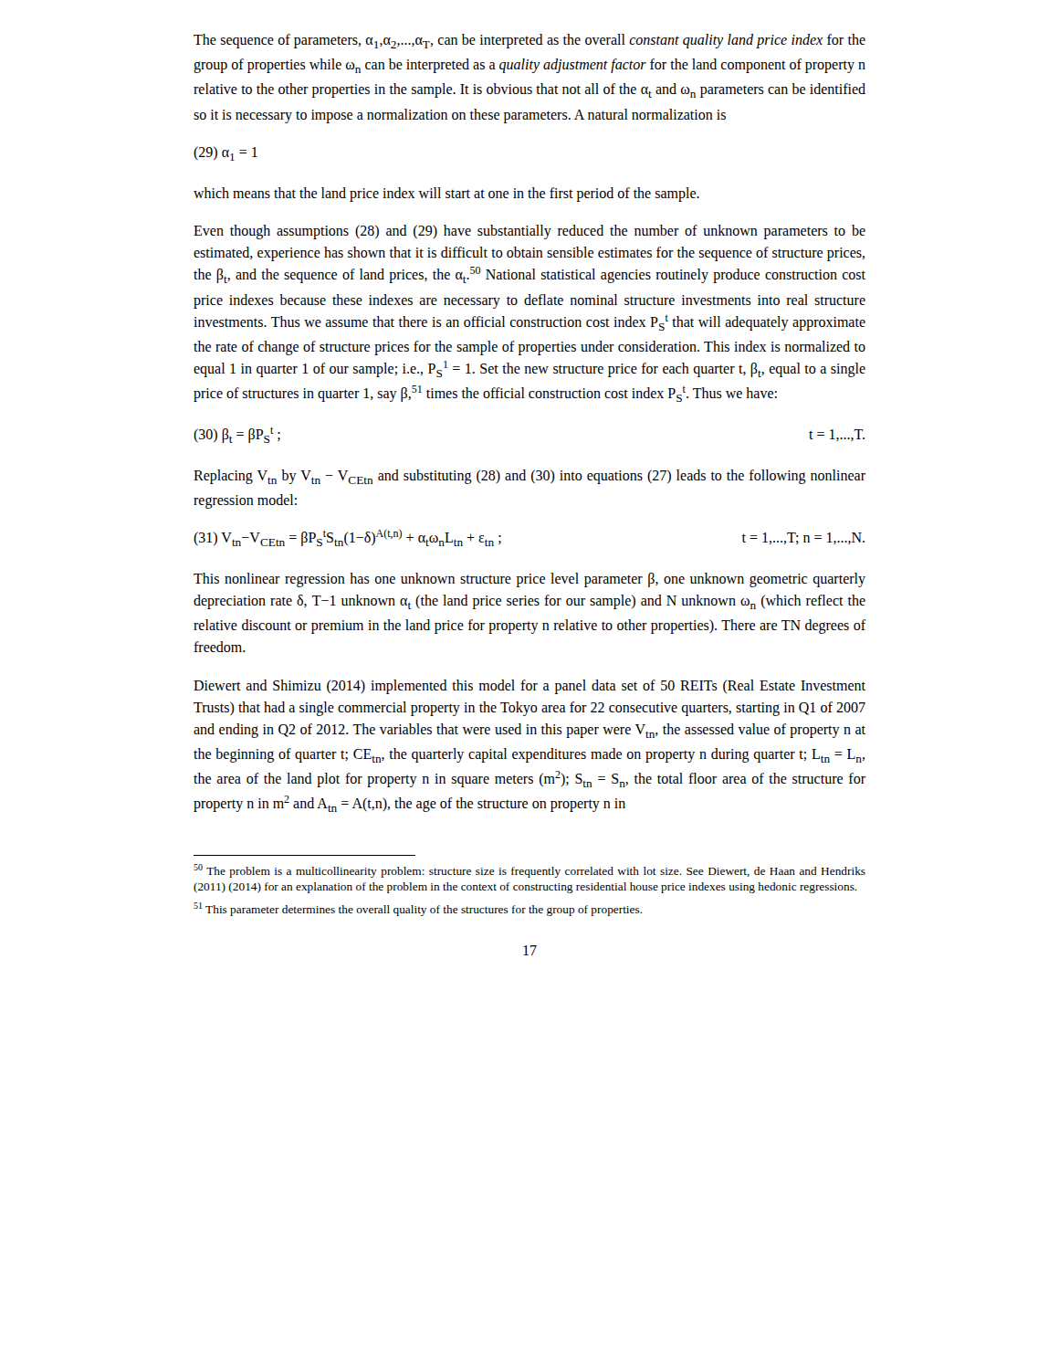The sequence of parameters, α1,α2,...,αT, can be interpreted as the overall constant quality land price index for the group of properties while ωn can be interpreted as a quality adjustment factor for the land component of property n relative to the other properties in the sample. It is obvious that not all of the αt and ωn parameters can be identified so it is necessary to impose a normalization on these parameters. A natural normalization is
(29) α1 = 1
which means that the land price index will start at one in the first period of the sample.
Even though assumptions (28) and (29) have substantially reduced the number of unknown parameters to be estimated, experience has shown that it is difficult to obtain sensible estimates for the sequence of structure prices, the βt, and the sequence of land prices, the αt.50 National statistical agencies routinely produce construction cost price indexes because these indexes are necessary to deflate nominal structure investments into real structure investments. Thus we assume that there is an official construction cost index PSt that will adequately approximate the rate of change of structure prices for the sample of properties under consideration. This index is normalized to equal 1 in quarter 1 of our sample; i.e., PS1 = 1. Set the new structure price for each quarter t, βt, equal to a single price of structures in quarter 1, say β,51 times the official construction cost index PSt. Thus we have:
(30) βt = βPSt ; t = 1,...,T.
Replacing Vtn by Vtn − VCEtn and substituting (28) and (30) into equations (27) leads to the following nonlinear regression model:
(31) Vtn−VCEtn = βPStStn(1−δ)A(t,n) + αtωnLtn + εtn ; t = 1,...,T; n = 1,...,N.
This nonlinear regression has one unknown structure price level parameter β, one unknown geometric quarterly depreciation rate δ, T−1 unknown αt (the land price series for our sample) and N unknown ωn (which reflect the relative discount or premium in the land price for property n relative to other properties). There are TN degrees of freedom.
Diewert and Shimizu (2014) implemented this model for a panel data set of 50 REITs (Real Estate Investment Trusts) that had a single commercial property in the Tokyo area for 22 consecutive quarters, starting in Q1 of 2007 and ending in Q2 of 2012. The variables that were used in this paper were Vtn, the assessed value of property n at the beginning of quarter t; CEtn, the quarterly capital expenditures made on property n during quarter t; Ltn = Ln, the area of the land plot for property n in square meters (m2); Stn = Sn, the total floor area of the structure for property n in m2 and Atn = A(t,n), the age of the structure on property n in
50 The problem is a multicollinearity problem: structure size is frequently correlated with lot size. See Diewert, de Haan and Hendriks (2011) (2014) for an explanation of the problem in the context of constructing residential house price indexes using hedonic regressions.
51 This parameter determines the overall quality of the structures for the group of properties.
17